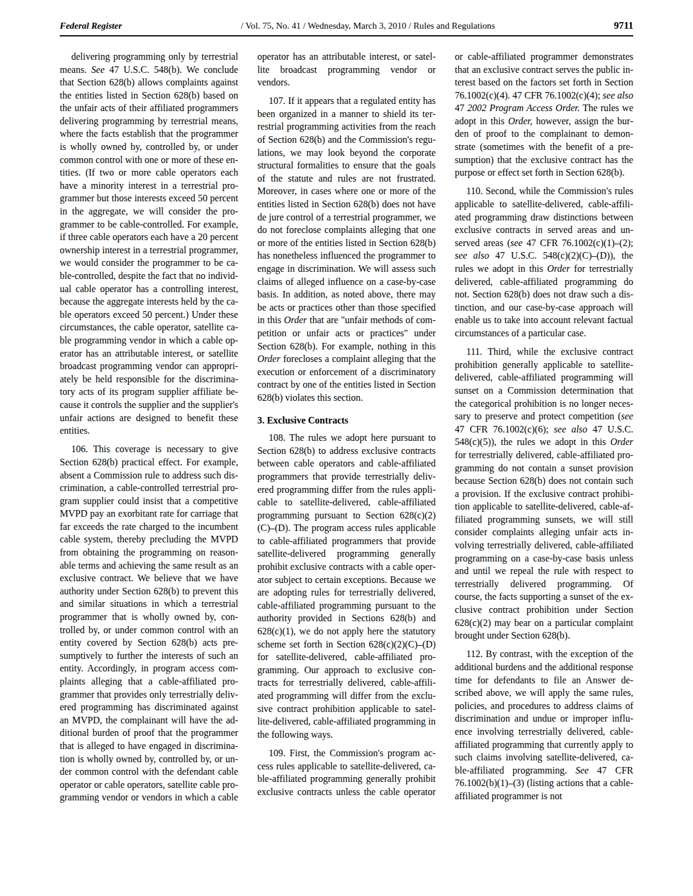Federal Register / Vol. 75, No. 41 / Wednesday, March 3, 2010 / Rules and Regulations 9711
delivering programming only by terrestrial means. See 47 U.S.C. 548(b). We conclude that Section 628(b) allows complaints against the entities listed in Section 628(b) based on the unfair acts of their affiliated programmers delivering programming by terrestrial means, where the facts establish that the programmer is wholly owned by, controlled by, or under common control with one or more of these entities. (If two or more cable operators each have a minority interest in a terrestrial programmer but those interests exceed 50 percent in the aggregate, we will consider the programmer to be cable-controlled. For example, if three cable operators each have a 20 percent ownership interest in a terrestrial programmer, we would consider the programmer to be cable-controlled, despite the fact that no individual cable operator has a controlling interest, because the aggregate interests held by the cable operators exceed 50 percent.) Under these circumstances, the cable operator, satellite cable programming vendor in which a cable operator has an attributable interest, or satellite broadcast programming vendor can appropriately be held responsible for the discriminatory acts of its program supplier affiliate because it controls the supplier and the supplier's unfair actions are designed to benefit these entities.
106. This coverage is necessary to give Section 628(b) practical effect. For example, absent a Commission rule to address such discrimination, a cable-controlled terrestrial program supplier could insist that a competitive MVPD pay an exorbitant rate for carriage that far exceeds the rate charged to the incumbent cable system, thereby precluding the MVPD from obtaining the programming on reasonable terms and achieving the same result as an exclusive contract. We believe that we have authority under Section 628(b) to prevent this and similar situations in which a terrestrial programmer that is wholly owned by, controlled by, or under common control with an entity covered by Section 628(b) acts presumptively to further the interests of such an entity. Accordingly, in program access complaints alleging that a cable-affiliated programmer that provides only terrestrially delivered programming has discriminated against an MVPD, the complainant will have the additional burden of proof that the programmer that is alleged to have engaged in discrimination is wholly owned by, controlled by, or under common control with the defendant cable operator or cable operators, satellite cable programming vendor or vendors in which a cable operator has an attributable interest, or satellite broadcast programming vendor or vendors.
107. If it appears that a regulated entity has been organized in a manner to shield its terrestrial programming activities from the reach of Section 628(b) and the Commission's regulations, we may look beyond the corporate structural formalities to ensure that the goals of the statute and rules are not frustrated. Moreover, in cases where one or more of the entities listed in Section 628(b) does not have de jure control of a terrestrial programmer, we do not foreclose complaints alleging that one or more of the entities listed in Section 628(b) has nonetheless influenced the programmer to engage in discrimination. We will assess such claims of alleged influence on a case-by-case basis. In addition, as noted above, there may be acts or practices other than those specified in this Order that are "unfair methods of competition or unfair acts or practices" under Section 628(b). For example, nothing in this Order forecloses a complaint alleging that the execution or enforcement of a discriminatory contract by one of the entities listed in Section 628(b) violates this section.
3. Exclusive Contracts
108. The rules we adopt here pursuant to Section 628(b) to address exclusive contracts between cable operators and cable-affiliated programmers that provide terrestrially delivered programming differ from the rules applicable to satellite-delivered, cable-affiliated programming pursuant to Section 628(c)(2)(C)–(D). The program access rules applicable to cable-affiliated programmers that provide satellite-delivered programming generally prohibit exclusive contracts with a cable operator subject to certain exceptions. Because we are adopting rules for terrestrially delivered, cable-affiliated programming pursuant to the authority provided in Sections 628(b) and 628(c)(1), we do not apply here the statutory scheme set forth in Section 628(c)(2)(C)–(D) for satellite-delivered, cable-affiliated programming. Our approach to exclusive contracts for terrestrially delivered, cable-affiliated programming will differ from the exclusive contract prohibition applicable to satellite-delivered, cable-affiliated programming in the following ways.
109. First, the Commission's program access rules applicable to satellite-delivered, cable-affiliated programming generally prohibit exclusive contracts unless the cable operator or cable-affiliated programmer demonstrates that an exclusive contract serves the public interest based on the factors set forth in Section 76.1002(c)(4). 47 CFR 76.1002(c)(4); see also 47 2002 Program Access Order. The rules we adopt in this Order, however, assign the burden of proof to the complainant to demonstrate (sometimes with the benefit of a presumption) that the exclusive contract has the purpose or effect set forth in Section 628(b).
110. Second, while the Commission's rules applicable to satellite-delivered, cable-affiliated programming draw distinctions between exclusive contracts in served areas and unserved areas (see 47 CFR 76.1002(c)(1)–(2); see also 47 U.S.C. 548(c)(2)(C)–(D)), the rules we adopt in this Order for terrestrially delivered, cable-affiliated programming do not. Section 628(b) does not draw such a distinction, and our case-by-case approach will enable us to take into account relevant factual circumstances of a particular case.
111. Third, while the exclusive contract prohibition generally applicable to satellite-delivered, cable-affiliated programming will sunset on a Commission determination that the categorical prohibition is no longer necessary to preserve and protect competition (see 47 CFR 76.1002(c)(6); see also 47 U.S.C. 548(c)(5)), the rules we adopt in this Order for terrestrially delivered, cable-affiliated programming do not contain a sunset provision because Section 628(b) does not contain such a provision. If the exclusive contract prohibition applicable to satellite-delivered, cable-affiliated programming sunsets, we will still consider complaints alleging unfair acts involving terrestrially delivered, cable-affiliated programming on a case-by-case basis unless and until we repeal the rule with respect to terrestrially delivered programming. Of course, the facts supporting a sunset of the exclusive contract prohibition under Section 628(c)(2) may bear on a particular complaint brought under Section 628(b).
112. By contrast, with the exception of the additional burdens and the additional response time for defendants to file an Answer described above, we will apply the same rules, policies, and procedures to address claims of discrimination and undue or improper influence involving terrestrially delivered, cable-affiliated programming that currently apply to such claims involving satellite-delivered, cable-affiliated programming. See 47 CFR 76.1002(b)(1)–(3) (listing actions that a cable-affiliated programmer is not